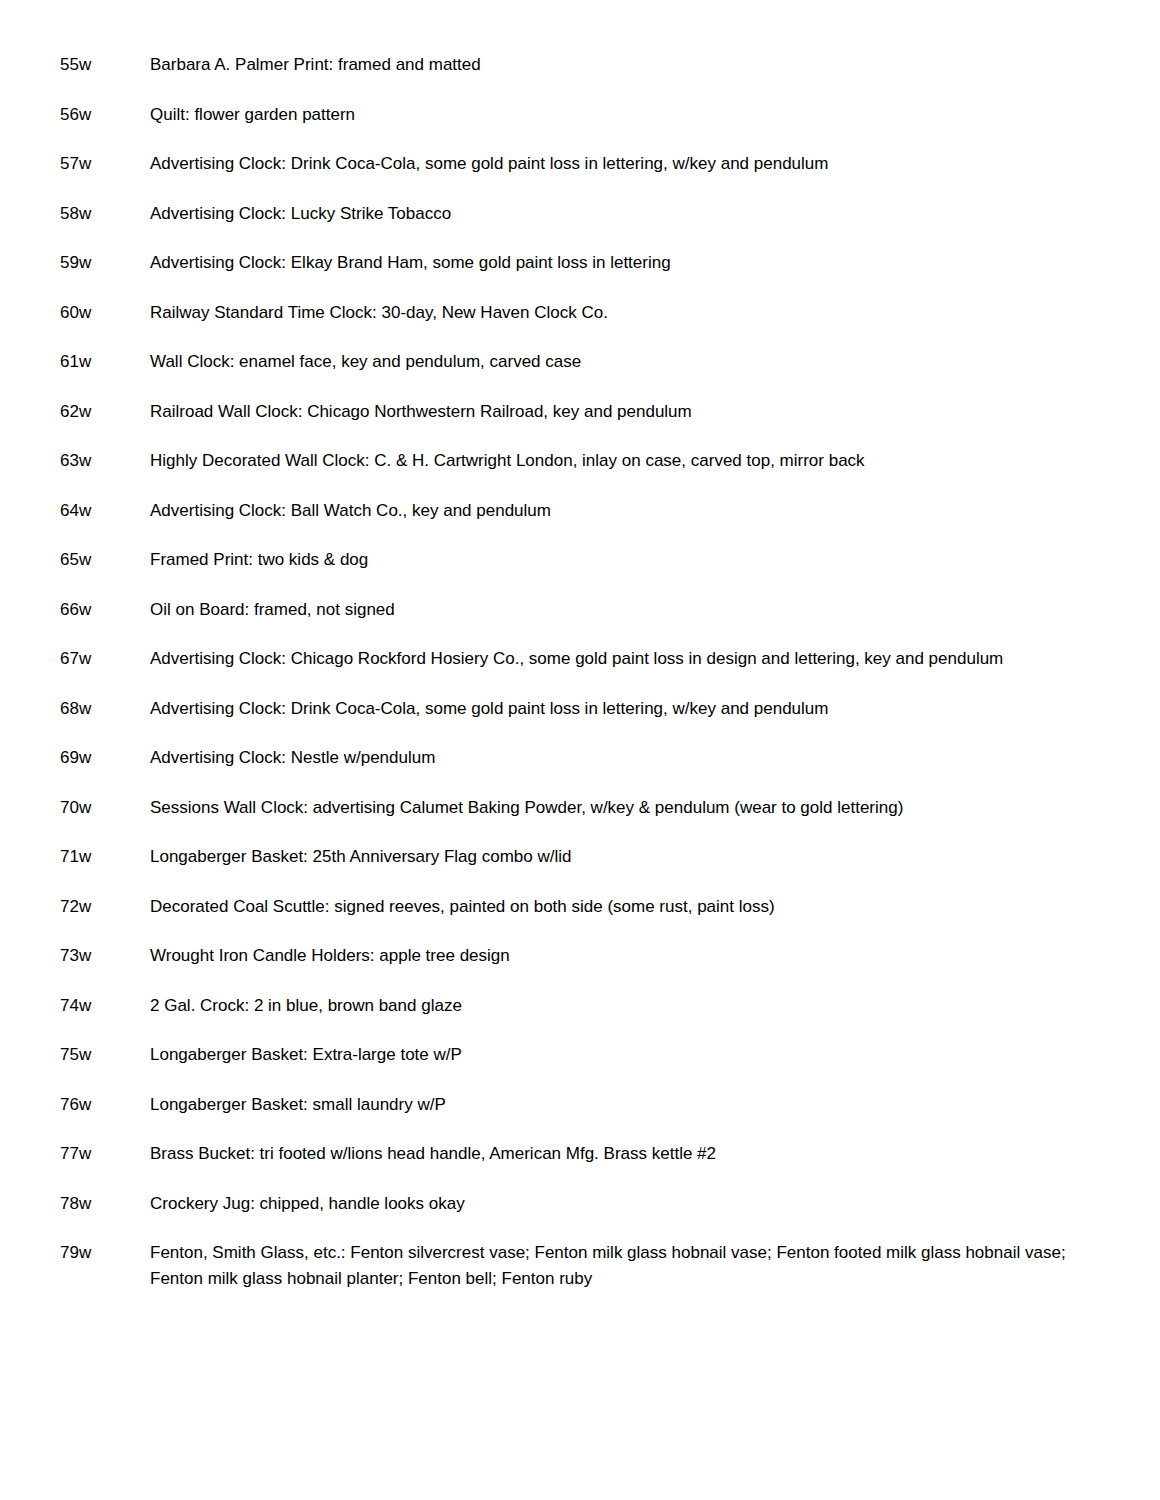| 55w | Barbara A. Palmer Print: framed and matted |
| 56w | Quilt: flower garden pattern |
| 57w | Advertising Clock: Drink Coca-Cola, some gold paint loss in lettering, w/key and pendulum |
| 58w | Advertising Clock: Lucky Strike Tobacco |
| 59w | Advertising Clock: Elkay Brand Ham, some gold paint loss in lettering |
| 60w | Railway Standard Time Clock: 30-day, New Haven Clock Co. |
| 61w | Wall Clock: enamel face, key and pendulum, carved case |
| 62w | Railroad Wall Clock: Chicago Northwestern Railroad, key and pendulum |
| 63w | Highly Decorated Wall Clock: C. & H. Cartwright London, inlay on case, carved top, mirror back |
| 64w | Advertising Clock: Ball Watch Co., key and pendulum |
| 65w | Framed Print: two kids & dog |
| 66w | Oil on Board: framed, not signed |
| 67w | Advertising Clock: Chicago Rockford Hosiery Co., some gold paint loss in design and lettering, key and pendulum |
| 68w | Advertising Clock: Drink Coca-Cola, some gold paint loss in lettering, w/key and pendulum |
| 69w | Advertising Clock: Nestle w/pendulum |
| 70w | Sessions Wall Clock: advertising Calumet Baking Powder, w/key & pendulum (wear to gold lettering) |
| 71w | Longaberger Basket: 25th Anniversary Flag combo w/lid |
| 72w | Decorated Coal Scuttle: signed reeves, painted on both side (some rust, paint loss) |
| 73w | Wrought Iron Candle Holders: apple tree design |
| 74w | 2 Gal. Crock: 2 in blue, brown band glaze |
| 75w | Longaberger Basket: Extra-large tote w/P |
| 76w | Longaberger Basket: small laundry w/P |
| 77w | Brass Bucket: tri footed w/lions head handle, American Mfg. Brass kettle #2 |
| 78w | Crockery Jug: chipped, handle looks okay |
| 79w | Fenton, Smith Glass, etc.: Fenton silvercrest vase; Fenton milk glass hobnail vase; Fenton footed milk glass hobnail vase; Fenton milk glass hobnail planter; Fenton bell; Fenton ruby |